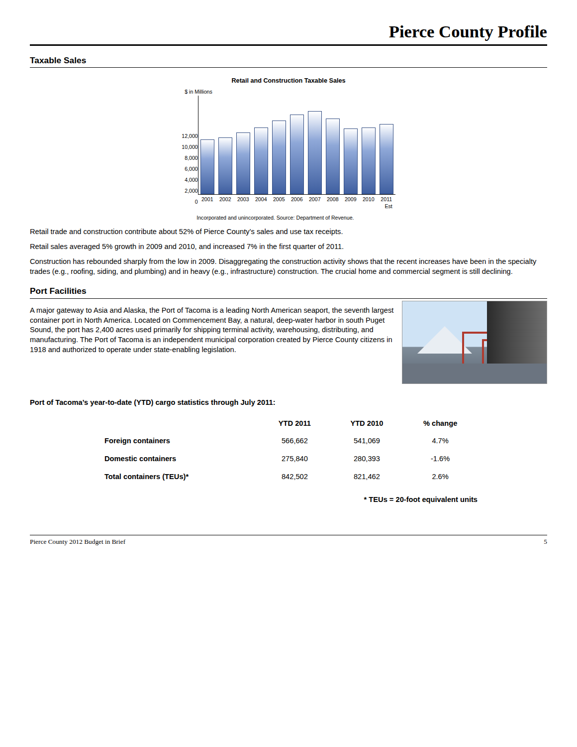Pierce County Profile
Taxable Sales
Retail and Construction Taxable Sales
$ in Millions
| 12,000 10,000 8,000 6,000 4,000 2,000 0 | 2001 2002 2003 2004 2005 2006 2007 2008 2009 2010 2011 Est |
Incorporated and unincorporated. Source: Department of Revenue.
Retail trade and construction contribute about 52% of Pierce County’s sales and use tax receipts.
Retail sales averaged 5% growth in 2009 and 2010, and increased 7% in the first quarter of 2011.
Construction has rebounded sharply from the low in 2009. Disaggregating the construction activity shows that the recent increases have been in the specialty trades (e.g., roofing, siding, and plumbing) and in heavy (e.g., infrastructure) construction. The crucial home and commercial segment is still declining.
Port Facilities
A major gateway to Asia and Alaska, the Port of Tacoma is a leading North American seaport, the seventh largest container port in North America. Located on Commencement Bay, a natural, deep-water harbor in south Puget Sound, the port has 2,400 acres used primarily for shipping terminal activity, warehousing, distributing, and manufacturing. The Port of Tacoma is an independent municipal corporation created by Pierce County citizens in 1918 and authorized to operate under state-enabling legislation.
Port of Tacoma’s year-to-date (YTD) cargo statistics through July 2011:
| | YTD 2011 | YTD 2010 | % change |
| --- | --- | --- | --- |
| Foreign containers | 566,662 | 541,069 | 4.7% |
| Domestic containers | 275,840 | 280,393 | -1.6% |
| Total containers (TEUs)* | 842,502 | 821,462 | 2.6% |
* TEUs = 20-foot equivalent units
Pierce County 2012 Budget in Brief 5